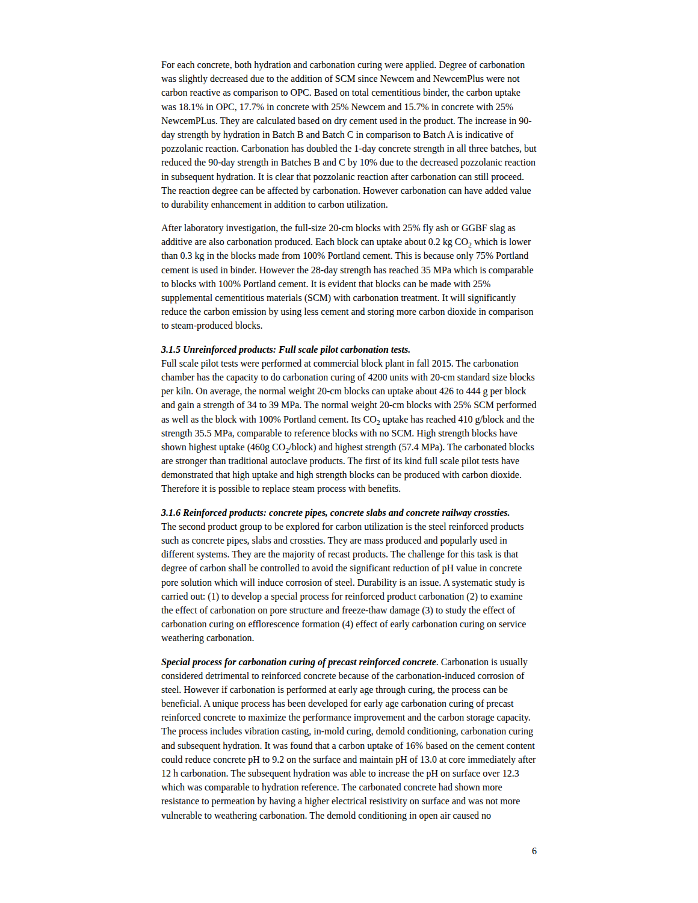For each concrete, both hydration and carbonation curing were applied. Degree of carbonation was slightly decreased due to the addition of SCM since Newcem and NewcemPlus were not carbon reactive as comparison to OPC. Based on total cementitious binder, the carbon uptake was 18.1% in OPC, 17.7% in concrete with 25% Newcem and 15.7% in concrete with 25% NewcemPLus. They are calculated based on dry cement used in the product. The increase in 90-day strength by hydration in Batch B and Batch C in comparison to Batch A is indicative of pozzolanic reaction. Carbonation has doubled the 1-day concrete strength in all three batches, but reduced the 90-day strength in Batches B and C by 10% due to the decreased pozzolanic reaction in subsequent hydration. It is clear that pozzolanic reaction after carbonation can still proceed. The reaction degree can be affected by carbonation. However carbonation can have added value to durability enhancement in addition to carbon utilization.
After laboratory investigation, the full-size 20-cm blocks with 25% fly ash or GGBF slag as additive are also carbonation produced. Each block can uptake about 0.2 kg CO2 which is lower than 0.3 kg in the blocks made from 100% Portland cement. This is because only 75% Portland cement is used in binder. However the 28-day strength has reached 35 MPa which is comparable to blocks with 100% Portland cement. It is evident that blocks can be made with 25% supplemental cementitious materials (SCM) with carbonation treatment. It will significantly reduce the carbon emission by using less cement and storing more carbon dioxide in comparison to steam-produced blocks.
3.1.5 Unreinforced products: Full scale pilot carbonation tests.
Full scale pilot tests were performed at commercial block plant in fall 2015. The carbonation chamber has the capacity to do carbonation curing of 4200 units with 20-cm standard size blocks per kiln. On average, the normal weight 20-cm blocks can uptake about 426 to 444 g per block and gain a strength of 34 to 39 MPa. The normal weight 20-cm blocks with 25% SCM performed as well as the block with 100% Portland cement. Its CO2 uptake has reached 410 g/block and the strength 35.5 MPa, comparable to reference blocks with no SCM. High strength blocks have shown highest uptake (460g CO2/block) and highest strength (57.4 MPa). The carbonated blocks are stronger than traditional autoclave products. The first of its kind full scale pilot tests have demonstrated that high uptake and high strength blocks can be produced with carbon dioxide. Therefore it is possible to replace steam process with benefits.
3.1.6 Reinforced products: concrete pipes, concrete slabs and concrete railway crossties.
The second product group to be explored for carbon utilization is the steel reinforced products such as concrete pipes, slabs and crossties. They are mass produced and popularly used in different systems. They are the majority of recast products. The challenge for this task is that degree of carbon shall be controlled to avoid the significant reduction of pH value in concrete pore solution which will induce corrosion of steel. Durability is an issue. A systematic study is carried out: (1) to develop a special process for reinforced product carbonation (2) to examine the effect of carbonation on pore structure and freeze-thaw damage (3) to study the effect of carbonation curing on efflorescence formation (4) effect of early carbonation curing on service weathering carbonation.
Special process for carbonation curing of precast reinforced concrete. Carbonation is usually considered detrimental to reinforced concrete because of the carbonation-induced corrosion of steel. However if carbonation is performed at early age through curing, the process can be beneficial. A unique process has been developed for early age carbonation curing of precast reinforced concrete to maximize the performance improvement and the carbon storage capacity. The process includes vibration casting, in-mold curing, demold conditioning, carbonation curing and subsequent hydration. It was found that a carbon uptake of 16% based on the cement content could reduce concrete pH to 9.2 on the surface and maintain pH of 13.0 at core immediately after 12 h carbonation. The subsequent hydration was able to increase the pH on surface over 12.3 which was comparable to hydration reference. The carbonated concrete had shown more resistance to permeation by having a higher electrical resistivity on surface and was not more vulnerable to weathering carbonation. The demold conditioning in open air caused no
6